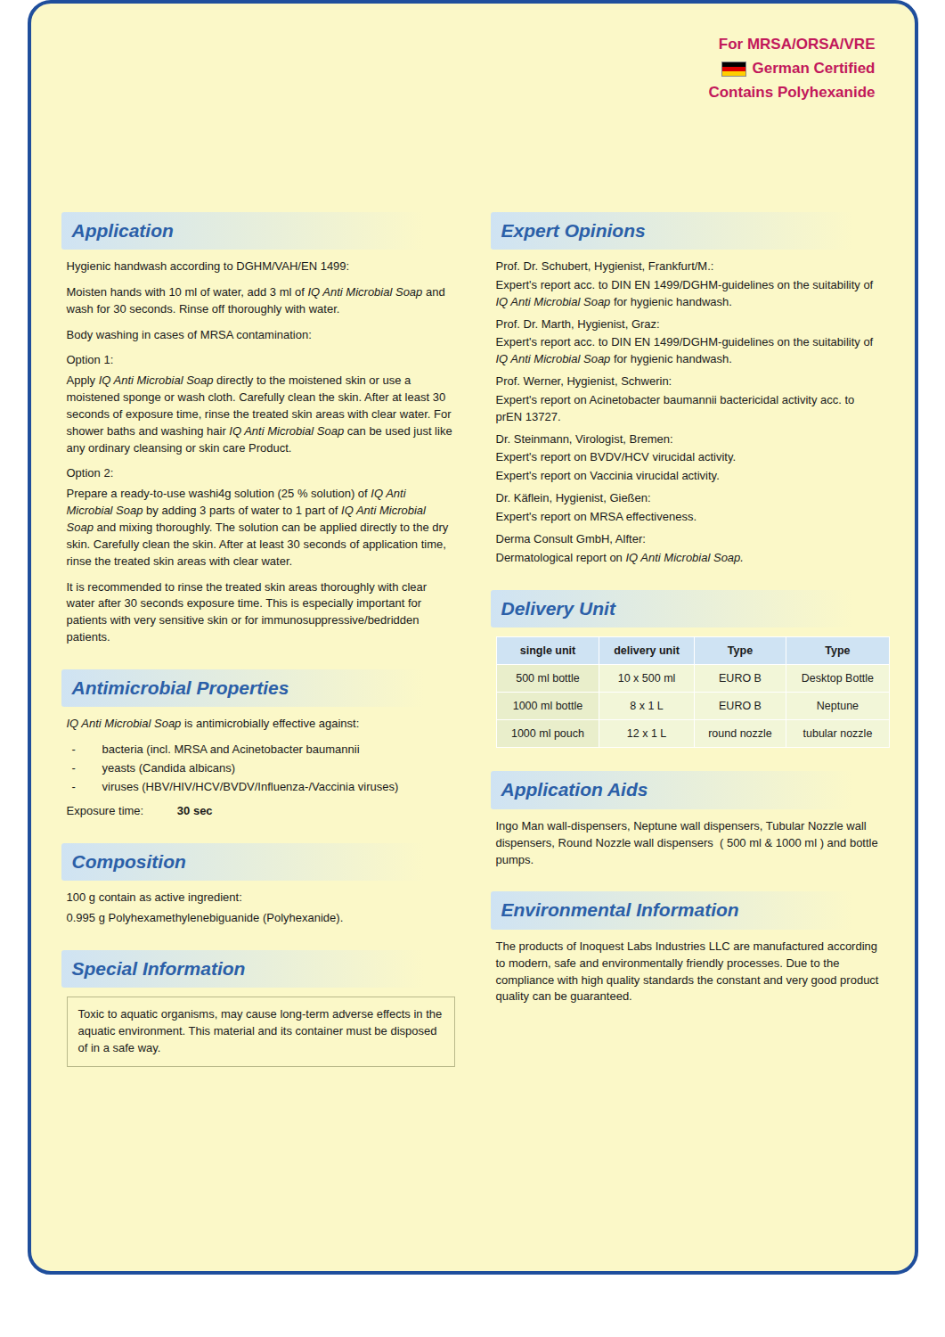For MRSA/ORSA/VRE
German Certified
Contains Polyhexanide
Application
Hygienic handwash according to DGHM/VAH/EN 1499:
Moisten hands with 10 ml of water, add 3 ml of IQ Anti Microbial Soap and wash for 30 seconds. Rinse off thoroughly with water.
Body washing in cases of MRSA contamination:
Option 1:
Apply IQ Anti Microbial Soap directly to the moistened skin or use a moistened sponge or wash cloth. Carefully clean the skin. After at least 30 seconds of exposure time, rinse the treated skin areas with clear water. For shower baths and washing hair IQ Anti Microbial Soap can be used just like any ordinary cleansing or skin care Product.
Option 2:
Prepare a ready-to-use washi4g solution (25 % solution) of IQ Anti Microbial Soap by adding 3 parts of water to 1 part of IQ Anti Microbial Soap and mixing thoroughly. The solution can be applied directly to the dry skin. Carefully clean the skin. After at least 30 seconds of application time, rinse the treated skin areas with clear water.
It is recommended to rinse the treated skin areas thoroughly with clear water after 30 seconds exposure time. This is especially important for patients with very sensitive skin or for immunosuppressive/bedridden patients.
Antimicrobial Properties
IQ Anti Microbial Soap is antimicrobially effective against:
bacteria (incl. MRSA and Acinetobacter baumannii
yeasts (Candida albicans)
viruses (HBV/HIV/HCV/BVDV/Influenza-/Vaccinia viruses)
Exposure time: 30 sec
Composition
100 g contain as active ingredient:
0.995 g Polyhexamethylenebiguanide (Polyhexanide).
Special Information
Toxic to aquatic organisms, may cause long-term adverse effects in the aquatic environment. This material and its container must be disposed of in a safe way.
Expert Opinions
Prof. Dr. Schubert, Hygienist, Frankfurt/M.:
Expert's report acc. to DIN EN 1499/DGHM-guidelines on the suitability of IQ Anti Microbial Soap for hygienic handwash.
Prof. Dr. Marth, Hygienist, Graz:
Expert's report acc. to DIN EN 1499/DGHM-guidelines on the suitability of IQ Anti Microbial Soap for hygienic handwash.
Prof. Werner, Hygienist, Schwerin:
Expert's report on Acinetobacter baumannii bactericidal activity acc. to prEN 13727.
Dr. Steinmann, Virologist, Bremen:
Expert's report on BVDV/HCV virucidal activity.
Expert's report on Vaccinia virucidal activity.
Dr. Käflein, Hygienist, Gießen:
Expert's report on MRSA effectiveness.
Derma Consult GmbH, Alfter:
Dermatological report on IQ Anti Microbial Soap.
Delivery Unit
| single unit | delivery unit | Type | Type |
| --- | --- | --- | --- |
| 500 ml bottle | 10 x 500 ml | EURO B | Desktop Bottle |
| 1000 ml bottle | 8 x 1 L | EURO B | Neptune |
| 1000 ml pouch | 12 x 1 L | round nozzle | tubular nozzle |
Application Aids
Ingo Man wall-dispensers, Neptune wall dispensers, Tubular Nozzle wall dispensers, Round Nozzle wall dispensers ( 500 ml & 1000 ml ) and bottle pumps.
Environmental Information
The products of Inoquest Labs Industries LLC are manufactured according to modern, safe and environmentally friendly processes. Due to the compliance with high quality standards the constant and very good product quality can be guaranteed.